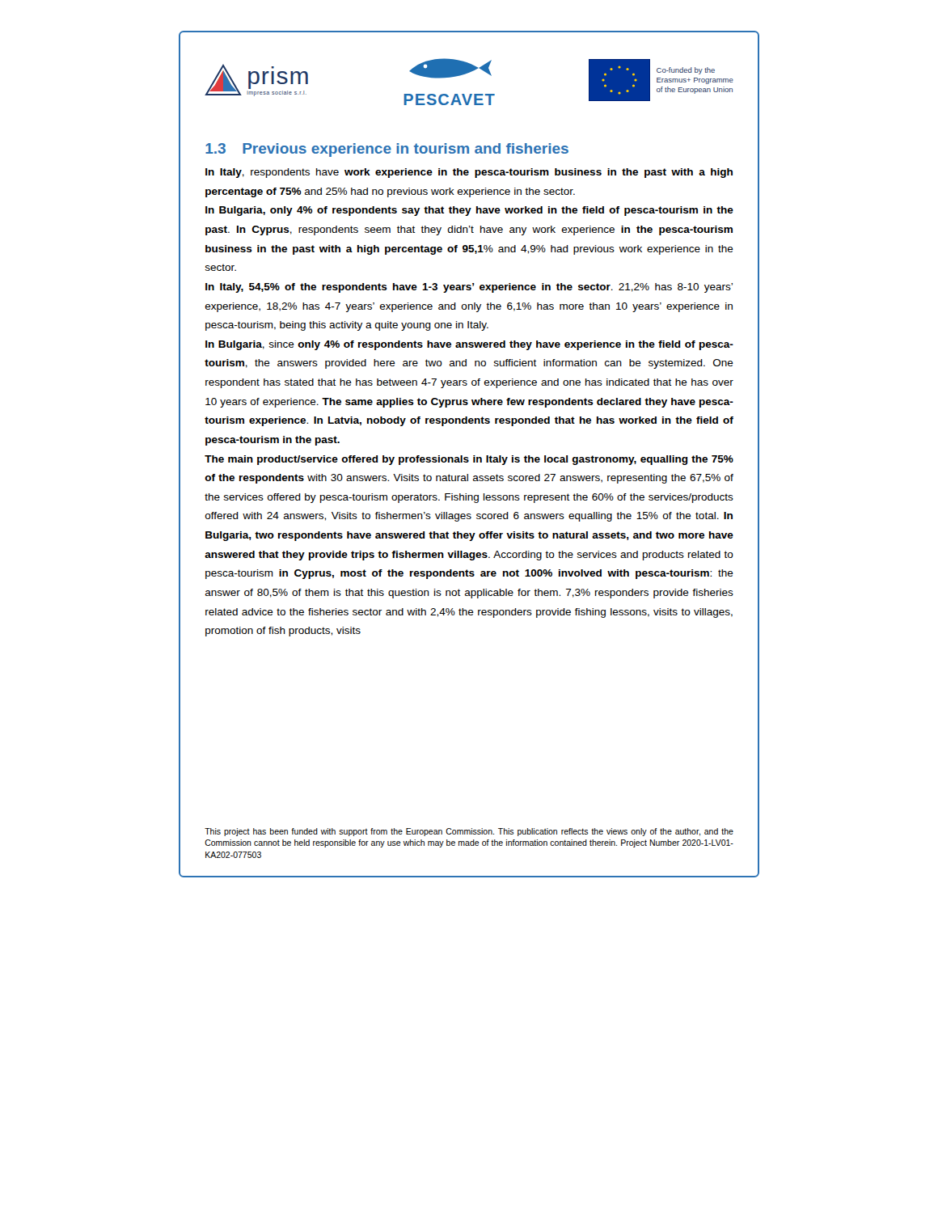prism
impresa sociale s.r.l.
PESCAVET
Co-funded by the
Erasmus+ Programme
of the European Union
1.3 Previous experience in tourism and fisheries
In Italy, respondents have work experience in the pesca-tourism business in the past with a high percentage of 75% and 25% had no previous work experience in the sector.
In Bulgaria, only 4% of respondents say that they have worked in the field of pesca-tourism in the past. In Cyprus, respondents seem that they didn’t have any work experience in the pesca-tourism business in the past with a high percentage of 95,1% and 4,9% had previous work experience in the sector.
In Italy, 54,5% of the respondents have 1-3 years’ experience in the sector. 21,2% has 8-10 years’ experience, 18,2% has 4-7 years’ experience and only the 6,1% has more than 10 years’ experience in pesca-tourism, being this activity a quite young one in Italy.
In Bulgaria, since only 4% of respondents have answered they have experience in the field of pesca- tourism, the answers provided here are two and no sufficient information can be systemized. One respondent has stated that he has between 4-7 years of experience and one has indicated that he has over 10 years of experience. The same applies to Cyprus where few respondents declared they have pesca-tourism experience. In Latvia, nobody of respondents responded that he has worked in the field of pesca-tourism in the past.
The main product/service offered by professionals in Italy is the local gastronomy, equalling the 75% of the respondents with 30 answers. Visits to natural assets scored 27 answers, representing the 67,5% of the services offered by pesca-tourism operators. Fishing lessons represent the 60% of the services/products offered with 24 answers, Visits to fishermen’s villages scored 6 answers equalling the 15% of the total. In Bulgaria, two respondents have answered that they offer visits to natural assets, and two more have answered that they provide trips to fishermen villages. According to the services and products related to pesca-tourism in Cyprus, most of the respondents are not 100% involved with pesca-tourism: the answer of 80,5% of them is that this question is not applicable for them. 7,3% responders provide fisheries related advice to the fisheries sector and with 2,4% the responders provide fishing lessons, visits to villages, promotion of fish products, visits
This project has been funded with support from the European Commission. This publication reflects the views only of the author, and the Commission cannot be held responsible for any use which may be made of the information contained therein. Project Number 2020-1-LV01-KA202-077503